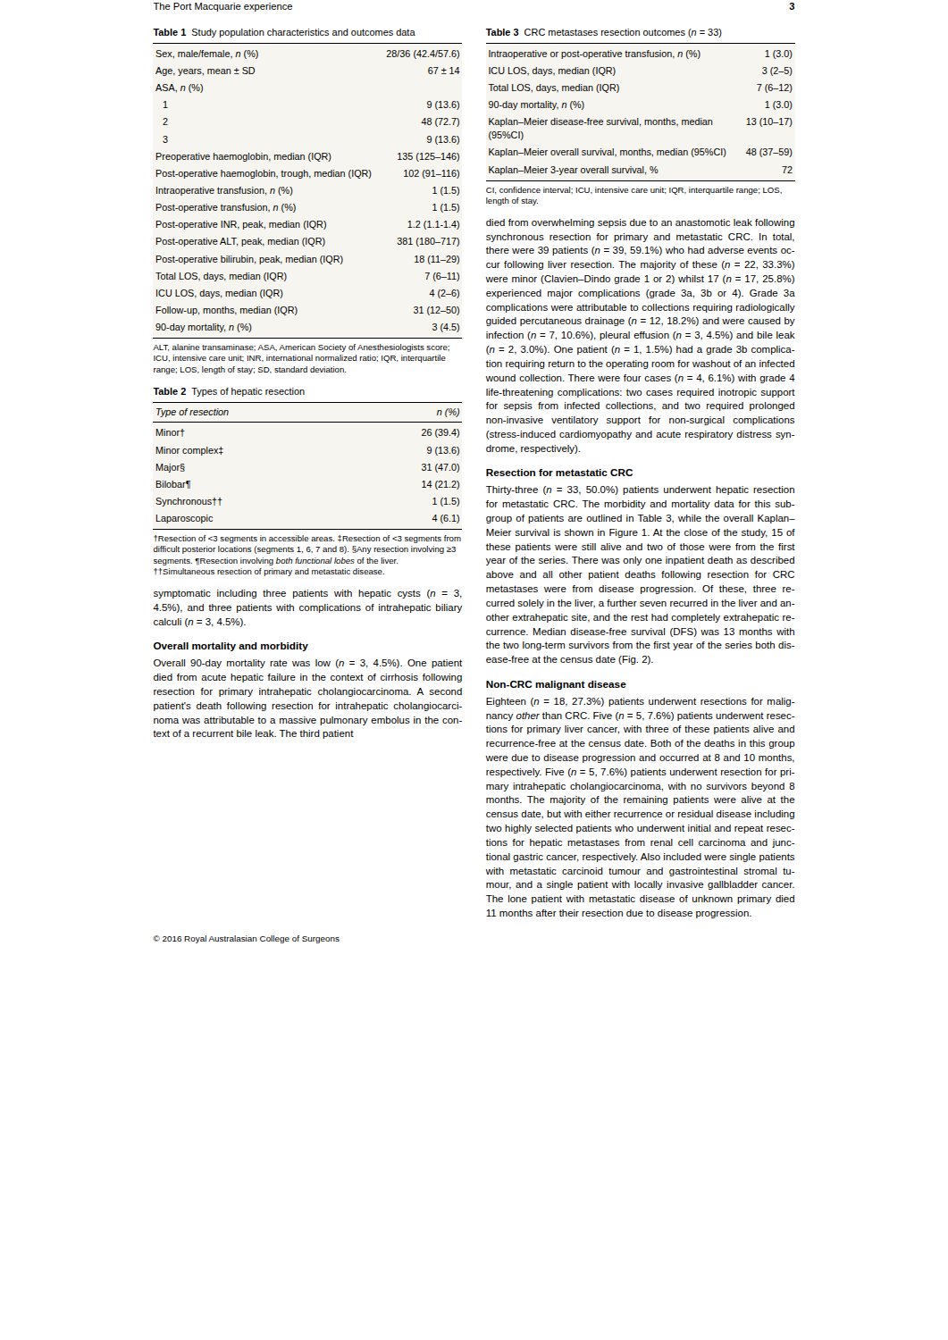The Port Macquarie experience 3
Table 1 Study population characteristics and outcomes data
| Sex, male/female, n (%) | 28/36 (42.4/57.6) |
| Age, years, mean ± SD | 67 ± 14 |
| ASA, n (%) | |
| 1 | 9 (13.6) |
| 2 | 48 (72.7) |
| 3 | 9 (13.6) |
| Preoperative haemoglobin, median (IQR) | 135 (125–146) |
| Post-operative haemoglobin, trough, median (IQR) | 102 (91–116) |
| Intraoperative transfusion, n (%) | 1 (1.5) |
| Post-operative transfusion, n (%) | 1 (1.5) |
| Post-operative INR, peak, median (IQR) | 1.2 (1.1-1.4) |
| Post-operative ALT, peak, median (IQR) | 381 (180–717) |
| Post-operative bilirubin, peak, median (IQR) | 18 (11–29) |
| Total LOS, days, median (IQR) | 7 (6–11) |
| ICU LOS, days, median (IQR) | 4 (2–6) |
| Follow-up, months, median (IQR) | 31 (12–50) |
| 90-day mortality, n (%) | 3 (4.5) |
ALT, alanine transaminase; ASA, American Society of Anesthesiologists score; ICU, intensive care unit; INR, international normalized ratio; IQR, interquartile range; LOS, length of stay; SD, standard deviation.
Table 2 Types of hepatic resection
| Type of resection | n (%) |
| --- | --- |
| Minor† | 26 (39.4) |
| Minor complex‡ | 9 (13.6) |
| Major§ | 31 (47.0) |
| Bilobar¶ | 14 (21.2) |
| Synchronous†† | 1 (1.5) |
| Laparoscopic | 4 (6.1) |
†Resection of <3 segments in accessible areas. ‡Resection of <3 segments from difficult posterior locations (segments 1, 6, 7 and 8). §Any resection involving ≥3 segments. ¶Resection involving both functional lobes of the liver. ††Simultaneous resection of primary and metastatic disease.
symptomatic including three patients with hepatic cysts (n = 3, 4.5%), and three patients with complications of intrahepatic biliary calculi (n = 3, 4.5%).
Overall mortality and morbidity
Overall 90-day mortality rate was low (n = 3, 4.5%). One patient died from acute hepatic failure in the context of cirrhosis following resection for primary intrahepatic cholangiocarcinoma. A second patient's death following resection for intrahepatic cholangiocarcinoma was attributable to a massive pulmonary embolus in the context of a recurrent bile leak. The third patient
Table 3 CRC metastases resection outcomes (n = 33)
| Intraoperative or post-operative transfusion, n (%) | 1 (3.0) |
| ICU LOS, days, median (IQR) | 3 (2–5) |
| Total LOS, days, median (IQR) | 7 (6–12) |
| 90-day mortality, n (%) | 1 (3.0) |
| Kaplan–Meier disease-free survival, months, median (95%CI) | 13 (10–17) |
| Kaplan–Meier overall survival, months, median (95%CI) | 48 (37–59) |
| Kaplan–Meier 3-year overall survival, % | 72 |
CI, confidence interval; ICU, intensive care unit; IQR, interquartile range; LOS, length of stay.
died from overwhelming sepsis due to an anastomotic leak following synchronous resection for primary and metastatic CRC. In total, there were 39 patients (n = 39, 59.1%) who had adverse events occur following liver resection. The majority of these (n = 22, 33.3%) were minor (Clavien–Dindo grade 1 or 2) whilst 17 (n = 17, 25.8%) experienced major complications (grade 3a, 3b or 4). Grade 3a complications were attributable to collections requiring radiologically guided percutaneous drainage (n = 12, 18.2%) and were caused by infection (n = 7, 10.6%), pleural effusion (n = 3, 4.5%) and bile leak (n = 2, 3.0%). One patient (n = 1, 1.5%) had a grade 3b complication requiring return to the operating room for washout of an infected wound collection. There were four cases (n = 4, 6.1%) with grade 4 life-threatening complications: two cases required inotropic support for sepsis from infected collections, and two required prolonged non-invasive ventilatory support for non-surgical complications (stress-induced cardiomyopathy and acute respiratory distress syndrome, respectively).
Resection for metastatic CRC
Thirty-three (n = 33, 50.0%) patients underwent hepatic resection for metastatic CRC. The morbidity and mortality data for this subgroup of patients are outlined in Table 3, while the overall Kaplan–Meier survival is shown in Figure 1. At the close of the study, 15 of these patients were still alive and two of those were from the first year of the series. There was only one inpatient death as described above and all other patient deaths following resection for CRC metastases were from disease progression. Of these, three recurred solely in the liver, a further seven recurred in the liver and another extrahepatic site, and the rest had completely extrahepatic recurrence. Median disease-free survival (DFS) was 13 months with the two long-term survivors from the first year of the series both disease-free at the census date (Fig. 2).
Non-CRC malignant disease
Eighteen (n = 18, 27.3%) patients underwent resections for malignancy other than CRC. Five (n = 5, 7.6%) patients underwent resections for primary liver cancer, with three of these patients alive and recurrence-free at the census date. Both of the deaths in this group were due to disease progression and occurred at 8 and 10 months, respectively. Five (n = 5, 7.6%) patients underwent resection for primary intrahepatic cholangiocarcinoma, with no survivors beyond 8 months. The majority of the remaining patients were alive at the census date, but with either recurrence or residual disease including two highly selected patients who underwent initial and repeat resections for hepatic metastases from renal cell carcinoma and junctional gastric cancer, respectively. Also included were single patients with metastatic carcinoid tumour and gastrointestinal stromal tumour, and a single patient with locally invasive gallbladder cancer. The lone patient with metastatic disease of unknown primary died 11 months after their resection due to disease progression.
© 2016 Royal Australasian College of Surgeons